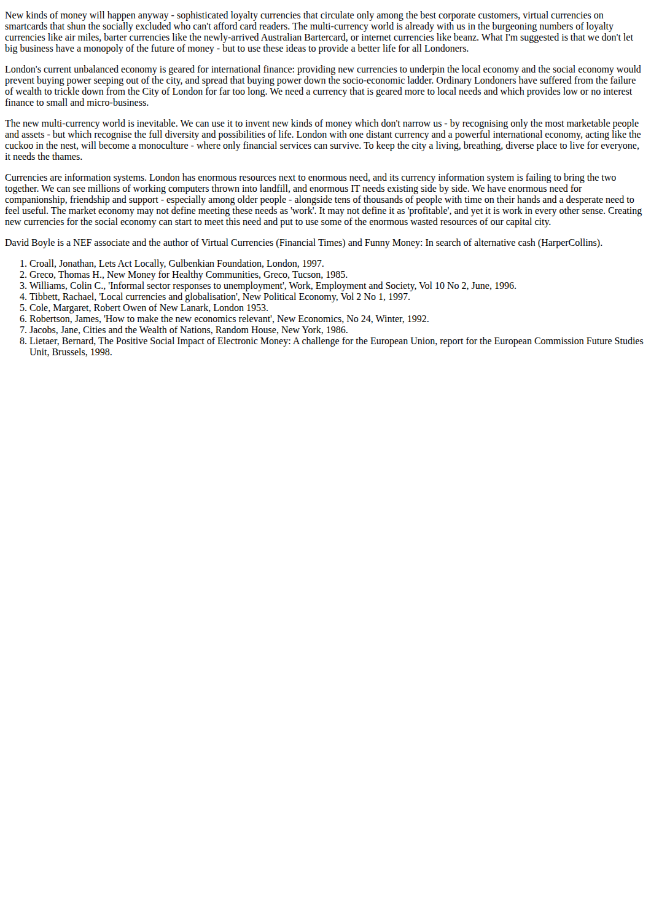New kinds of money will happen anyway - sophisticated loyalty currencies that circulate only among the best corporate customers, virtual currencies on smartcards that shun the socially excluded who can't afford card readers. The multi-currency world is already with us in the burgeoning numbers of loyalty currencies like air miles, barter currencies like the newly-arrived Australian Bartercard, or internet currencies like beanz. What I'm suggested is that we don't let big business have a monopoly of the future of money - but to use these ideas to provide a better life for all Londoners.
London's current unbalanced economy is geared for international finance: providing new currencies to underpin the local economy and the social economy would prevent buying power seeping out of the city, and spread that buying power down the socio-economic ladder. Ordinary Londoners have suffered from the failure of wealth to trickle down from the City of London for far too long. We need a currency that is geared more to local needs and which provides low or no interest finance to small and micro-business.
The new multi-currency world is inevitable. We can use it to invent new kinds of money which don't narrow us - by recognising only the most marketable people and assets - but which recognise the full diversity and possibilities of life. London with one distant currency and a powerful international economy, acting like the cuckoo in the nest, will become a monoculture - where only financial services can survive. To keep the city a living, breathing, diverse place to live for everyone, it needs the thames.
Currencies are information systems. London has enormous resources next to enormous need, and its currency information system is failing to bring the two together. We can see millions of working computers thrown into landfill, and enormous IT needs existing side by side. We have enormous need for companionship, friendship and support - especially among older people - alongside tens of thousands of people with time on their hands and a desperate need to feel useful. The market economy may not define meeting these needs as 'work'. It may not define it as 'profitable', and yet it is work in every other sense. Creating new currencies for the social economy can start to meet this need and put to use some of the enormous wasted resources of our capital city.
David Boyle is a NEF associate and the author of Virtual Currencies (Financial Times) and Funny Money: In search of alternative cash (HarperCollins).
Croall, Jonathan, Lets Act Locally, Gulbenkian Foundation, London, 1997.
Greco, Thomas H., New Money for Healthy Communities, Greco, Tucson, 1985.
Williams, Colin C., 'Informal sector responses to unemployment', Work, Employment and Society, Vol 10 No 2, June, 1996.
Tibbett, Rachael, 'Local currencies and globalisation', New Political Economy, Vol 2 No 1, 1997.
Cole, Margaret, Robert Owen of New Lanark, London 1953.
Robertson, James, 'How to make the new economics relevant', New Economics, No 24, Winter, 1992.
Jacobs, Jane, Cities and the Wealth of Nations, Random House, New York, 1986.
Lietaer, Bernard, The Positive Social Impact of Electronic Money: A challenge for the European Union, report for the European Commission Future Studies Unit, Brussels, 1998.